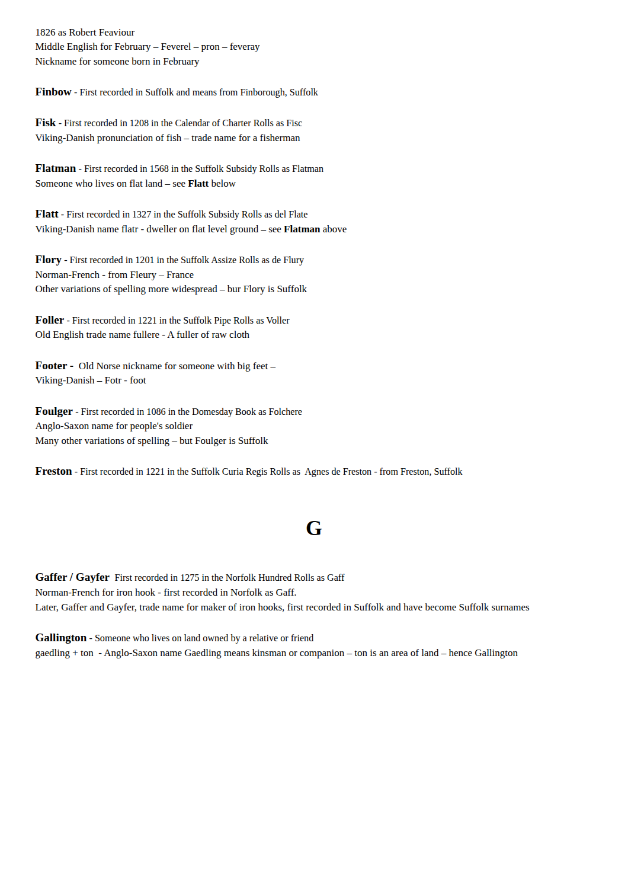1826 as Robert Feaviour
Middle English for February – Feverel – pron – feveray
Nickname for someone born in February
Finbow - First recorded in Suffolk and means from Finborough, Suffolk
Fisk - First recorded in 1208 in the Calendar of Charter Rolls as Fisc
Viking-Danish pronunciation of fish – trade name for a fisherman
Flatman - First recorded in 1568 in the Suffolk Subsidy Rolls as Flatman
Someone who lives on flat land – see Flatt below
Flatt - First recorded in 1327 in the Suffolk Subsidy Rolls as del Flate
Viking-Danish name flatr - dweller on flat level ground – see Flatman above
Flory - First recorded in 1201 in the Suffolk Assize Rolls as de Flury
Norman-French - from Fleury – France
Other variations of spelling more widespread – bur Flory is Suffolk
Foller - First recorded in 1221 in the Suffolk Pipe Rolls as Voller
Old English trade name fullere - A fuller of raw cloth
Footer - Old Norse nickname for someone with big feet –
Viking-Danish – Fotr - foot
Foulger - First recorded in 1086 in the Domesday Book as Folchere
Anglo-Saxon name for people's soldier
Many other variations of spelling – but Foulger is Suffolk
Freston - First recorded in 1221 in the Suffolk Curia Regis Rolls as Agnes de Freston - from Freston, Suffolk
G
Gaffer / Gayfer First recorded in 1275 in the Norfolk Hundred Rolls as Gaff
Norman-French for iron hook - first recorded in Norfolk as Gaff.
Later, Gaffer and Gayfer, trade name for maker of iron hooks, first recorded in Suffolk and have become Suffolk surnames
Gallington - Someone who lives on land owned by a relative or friend
gaedling + ton - Anglo-Saxon name Gaedling means kinsman or companion – ton is an area of land – hence Gallington